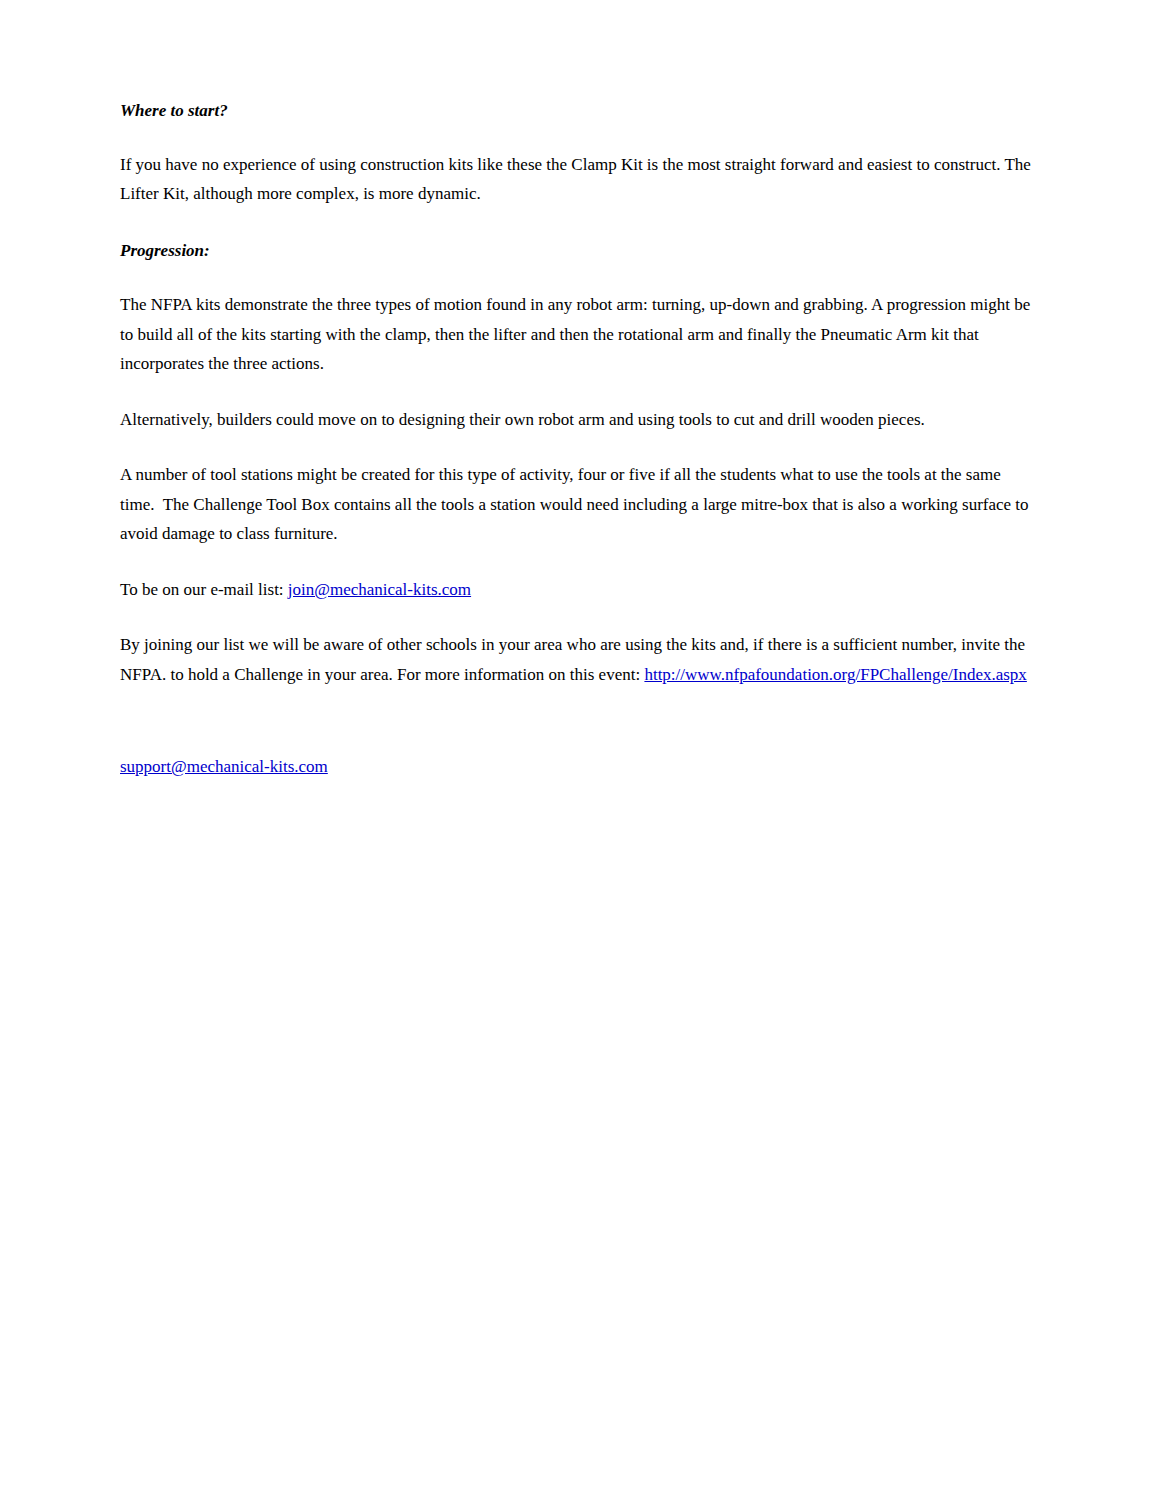Where to start?
If you have no experience of using construction kits like these the Clamp Kit is the most straight forward and easiest to construct. The Lifter Kit, although more complex, is more dynamic.
Progression:
The NFPA kits demonstrate the three types of motion found in any robot arm: turning, up-down and grabbing. A progression might be to build all of the kits starting with the clamp, then the lifter and then the rotational arm and finally the Pneumatic Arm kit that incorporates the three actions.
Alternatively, builders could move on to designing their own robot arm and using tools to cut and drill wooden pieces.
A number of tool stations might be created for this type of activity, four or five if all the students what to use the tools at the same time. The Challenge Tool Box contains all the tools a station would need including a large mitre-box that is also a working surface to avoid damage to class furniture.
To be on our e-mail list: join@mechanical-kits.com
By joining our list we will be aware of other schools in your area who are using the kits and, if there is a sufficient number, invite the NFPA. to hold a Challenge in your area. For more information on this event: http://www.nfpafoundation.org/FPChallenge/Index.aspx
support@mechanical-kits.com